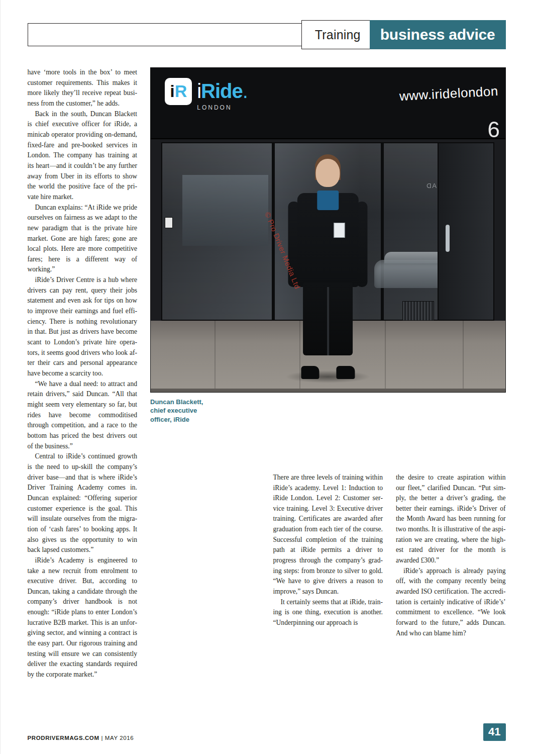Training
business advice
have ‘more tools in the box’ to meet customer requirements. This makes it more likely they’ll receive repeat business from the customer,” he adds.
Back in the south, Duncan Blackett is chief executive officer for iRide, a minicab operator providing on-demand, fixed-fare and pre-booked services in London. The company has training at its heart—and it couldn’t be any further away from Uber in its efforts to show the world the positive face of the private hire market.
Duncan explains: “At iRide we pride ourselves on fairness as we adapt to the new paradigm that is the private hire market. Gone are high fares; gone are local plots. Here are more competitive fares; here is a different way of working.”
iRide’s Driver Centre is a hub where drivers can pay rent, query their jobs statement and even ask for tips on how to improve their earnings and fuel efficiency. There is nothing revolutionary in that. But just as drivers have become scant to London’s private hire operators, it seems good drivers who look after their cars and personal appearance have become a scarcity too.
“We have a dual need: to attract and retain drivers,” said Duncan. “All that might seem very elementary so far, but rides have become commoditised through competition, and a race to the bottom has priced the best drivers out of the business.”
Central to iRide’s continued growth is the need to up-skill the company’s driver base—and that is where iRide’s Driver Training Academy comes in. Duncan explained: “Offering superior customer experience is the goal. This will insulate ourselves from the migration of ‘cash fares’ to booking apps. It also gives us the opportunity to win back lapsed customers.”
iRide’s Academy is engineered to take a new recruit from enrolment to executive driver. But, according to Duncan, taking a candidate through the company’s driver handbook is not enough: “iRide plans to enter London’s lucrative B2B market. This is an unforgiving sector, and winning a contract is the easy part. Our rigorous training and testing will ensure we can consistently deliver the exacting standards required by the corporate market.”
iR
iRide.
LONDON
www.iridelondon
6
IXO’S RAD
© Pro Driver Media Ltd
Duncan Blackett,
chief executive
officer, iRide
There are three levels of training within iRide’s academy. Level 1: Induction to iRide London. Level 2: Customer service training. Level 3: Executive driver training. Certificates are awarded after graduation from each tier of the course. Successful completion of the training path at iRide permits a driver to progress through the company’s grading steps: from bronze to silver to gold. “We have to give drivers a reason to improve,” says Duncan.
It certainly seems that at iRide, training is one thing, execution is another. “Underpinning our approach is
the desire to create aspiration within our fleet,” clarified Duncan. “Put simply, the better a driver’s grading, the better their earnings. iRide’s Driver of the Month Award has been running for two months. It is illustrative of the aspiration we are creating, where the highest rated driver for the month is awarded £300.”
iRide’s approach is already paying off, with the company recently being awarded ISO certification. The accreditation is certainly indicative of iRide’s’ commitment to excellence. “We look forward to the future,” adds Duncan. And who can blame him?
PRODRIVERMAGS.COM | MAY 2016
41